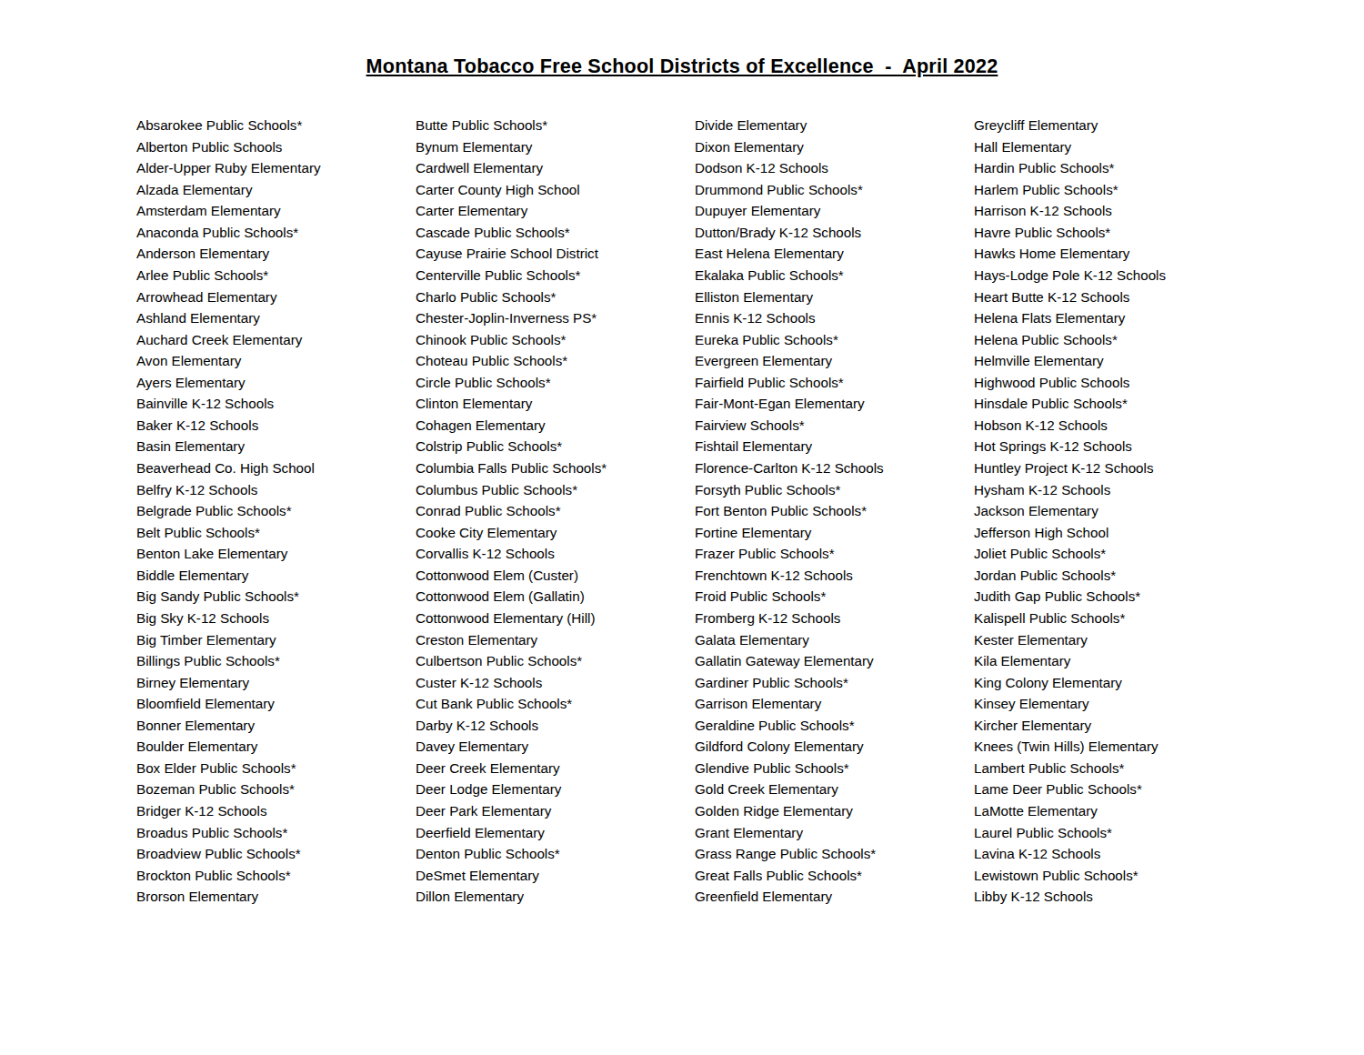Montana Tobacco Free School Districts of Excellence - April 2022
Absarokee Public Schools*
Alberton Public Schools
Alder-Upper Ruby Elementary
Alzada Elementary
Amsterdam Elementary
Anaconda Public Schools*
Anderson Elementary
Arlee Public Schools*
Arrowhead Elementary
Ashland Elementary
Auchard Creek Elementary
Avon Elementary
Ayers Elementary
Bainville K-12 Schools
Baker K-12 Schools
Basin Elementary
Beaverhead Co. High School
Belfry K-12 Schools
Belgrade Public Schools*
Belt Public Schools*
Benton Lake Elementary
Biddle Elementary
Big Sandy Public Schools*
Big Sky K-12 Schools
Big Timber Elementary
Billings Public Schools*
Birney Elementary
Bloomfield Elementary
Bonner Elementary
Boulder Elementary
Box Elder Public Schools*
Bozeman Public Schools*
Bridger K-12 Schools
Broadus Public Schools*
Broadview Public Schools*
Brockton Public Schools*
Brorson Elementary
Butte Public Schools*
Bynum Elementary
Cardwell Elementary
Carter County High School
Carter Elementary
Cascade Public Schools*
Cayuse Prairie School District
Centerville Public Schools*
Charlo Public Schools*
Chester-Joplin-Inverness PS*
Chinook Public Schools*
Choteau Public Schools*
Circle Public Schools*
Clinton Elementary
Cohagen Elementary
Colstrip Public Schools*
Columbia Falls Public Schools*
Columbus Public Schools*
Conrad Public Schools*
Cooke City Elementary
Corvallis K-12 Schools
Cottonwood Elem (Custer)
Cottonwood Elem (Gallatin)
Cottonwood Elementary (Hill)
Creston Elementary
Culbertson Public Schools*
Custer K-12 Schools
Cut Bank Public Schools*
Darby K-12 Schools
Davey Elementary
Deer Creek Elementary
Deer Lodge Elementary
Deer Park Elementary
Deerfield Elementary
Denton Public Schools*
DeSmet Elementary
Dillon Elementary
Divide Elementary
Dixon Elementary
Dodson K-12 Schools
Drummond Public Schools*
Dupuyer Elementary
Dutton/Brady K-12 Schools
East Helena Elementary
Ekalaka Public Schools*
Elliston Elementary
Ennis K-12 Schools
Eureka Public Schools*
Evergreen Elementary
Fairfield Public Schools*
Fair-Mont-Egan Elementary
Fairview Schools*
Fishtail Elementary
Florence-Carlton K-12 Schools
Forsyth Public Schools*
Fort Benton Public Schools*
Fortine Elementary
Frazer Public Schools*
Frenchtown K-12 Schools
Froid Public Schools*
Fromberg K-12 Schools
Galata Elementary
Gallatin Gateway Elementary
Gardiner Public Schools*
Garrison Elementary
Geraldine Public Schools*
Gildford Colony Elementary
Glendive Public Schools*
Gold Creek Elementary
Golden Ridge Elementary
Grant Elementary
Grass Range Public Schools*
Great Falls Public Schools*
Greenfield Elementary
Greycliff Elementary
Hall Elementary
Hardin Public Schools*
Harlem Public Schools*
Harrison K-12 Schools
Havre Public Schools*
Hawks Home Elementary
Hays-Lodge Pole K-12 Schools
Heart Butte K-12 Schools
Helena Flats Elementary
Helena Public Schools*
Helmville Elementary
Highwood Public Schools
Hinsdale Public Schools*
Hobson K-12 Schools
Hot Springs K-12 Schools
Huntley Project K-12 Schools
Hysham K-12 Schools
Jackson Elementary
Jefferson High School
Joliet Public Schools*
Jordan Public Schools*
Judith Gap Public Schools*
Kalispell Public Schools*
Kester Elementary
Kila Elementary
King Colony Elementary
Kinsey Elementary
Kircher Elementary
Knees (Twin Hills) Elementary
Lambert Public Schools*
Lame Deer Public Schools*
LaMotte Elementary
Laurel Public Schools*
Lavina K-12 Schools
Lewistown Public Schools*
Libby K-12 Schools